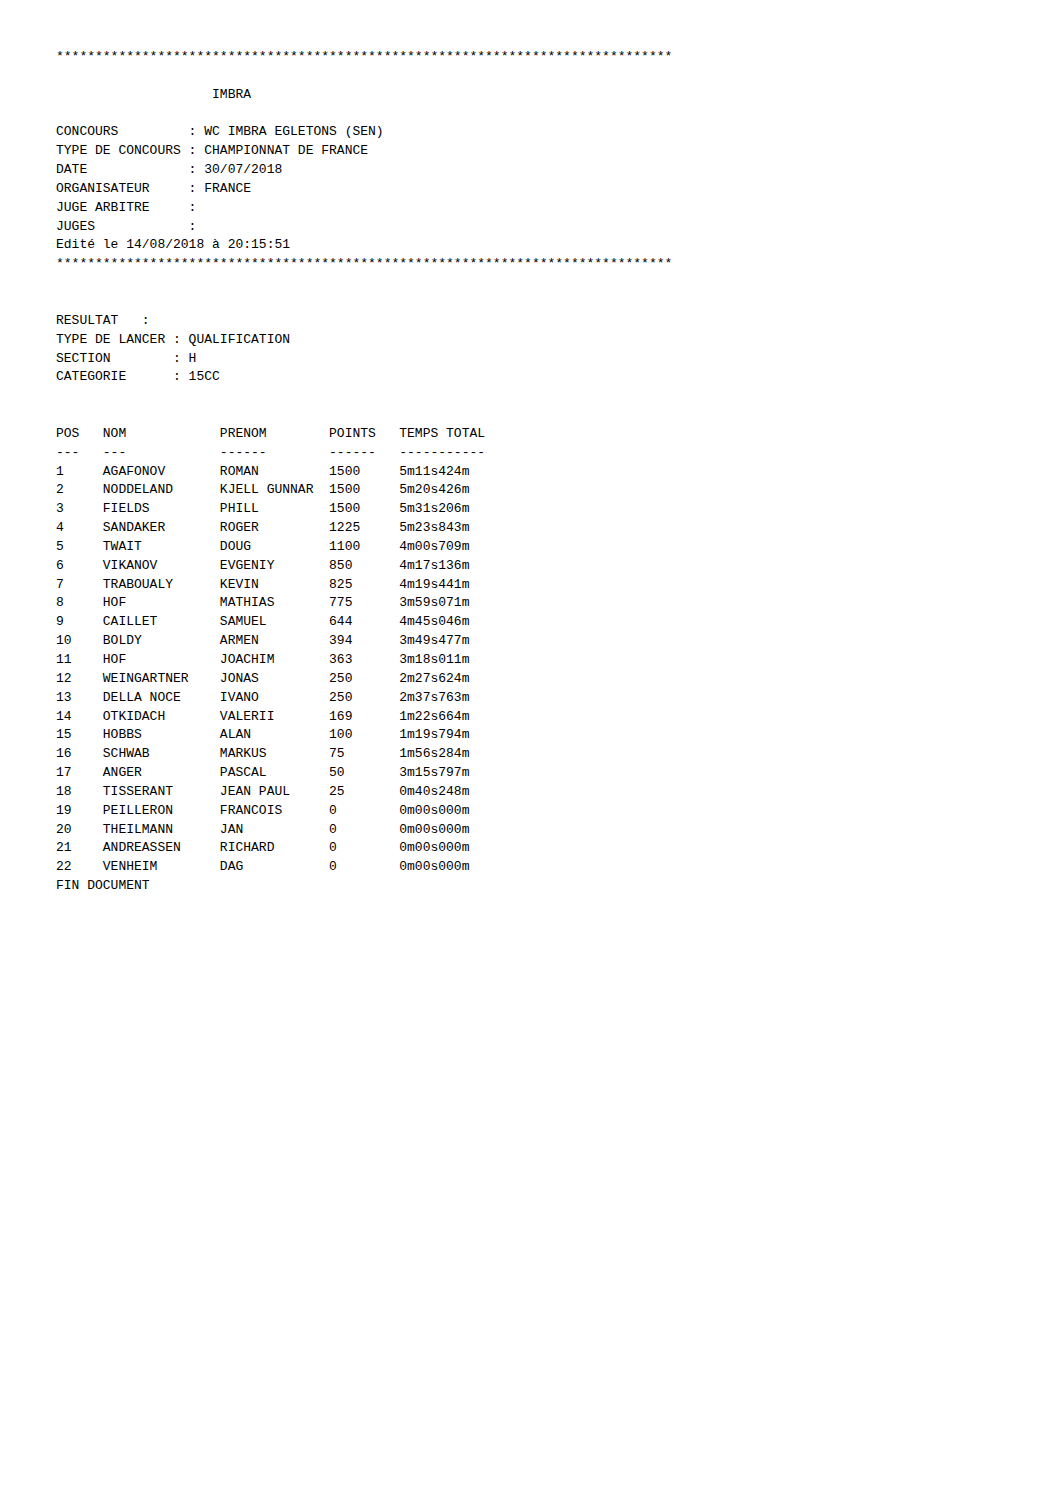*******************************************************************************

                    IMBRA

CONCOURS         : WC IMBRA EGLETONS (SEN)
TYPE DE CONCOURS : CHAMPIONNAT DE FRANCE
DATE             : 30/07/2018
ORGANISATEUR     : FRANCE
JUGE ARBITRE     :
JUGES            :
Edité le 14/08/2018 à 20:15:51
*******************************************************************************


RESULTAT   :
TYPE DE LANCER : QUALIFICATION
SECTION        : H
CATEGORIE      : 15CC


POS   NOM            PRENOM        POINTS   TEMPS TOTAL
---   ---            ------        ------   -----------
1     AGAFONOV       ROMAN         1500     5m11s424m
2     NODDELAND      KJELL GUNNAR  1500     5m20s426m
3     FIELDS         PHILL         1500     5m31s206m
4     SANDAKER       ROGER         1225     5m23s843m
5     TWAIT          DOUG          1100     4m00s709m
6     VIKANOV        EVGENIY       850      4m17s136m
7     TRABOUALY      KEVIN         825      4m19s441m
8     HOF            MATHIAS       775      3m59s071m
9     CAILLET        SAMUEL        644      4m45s046m
10    BOLDY          ARMEN         394      3m49s477m
11    HOF            JOACHIM       363      3m18s011m
12    WEINGARTNER    JONAS         250      2m27s624m
13    DELLA NOCE     IVANO         250      2m37s763m
14    OTKIDACH       VALERII       169      1m22s664m
15    HOBBS          ALAN          100      1m19s794m
16    SCHWAB         MARKUS        75       1m56s284m
17    ANGER          PASCAL        50       3m15s797m
18    TISSERANT      JEAN PAUL     25       0m40s248m
19    PEILLERON      FRANCOIS      0        0m00s000m
20    THEILMANN      JAN           0        0m00s000m
21    ANDREASSEN     RICHARD       0        0m00s000m
22    VENHEIM        DAG           0        0m00s000m
FIN DOCUMENT